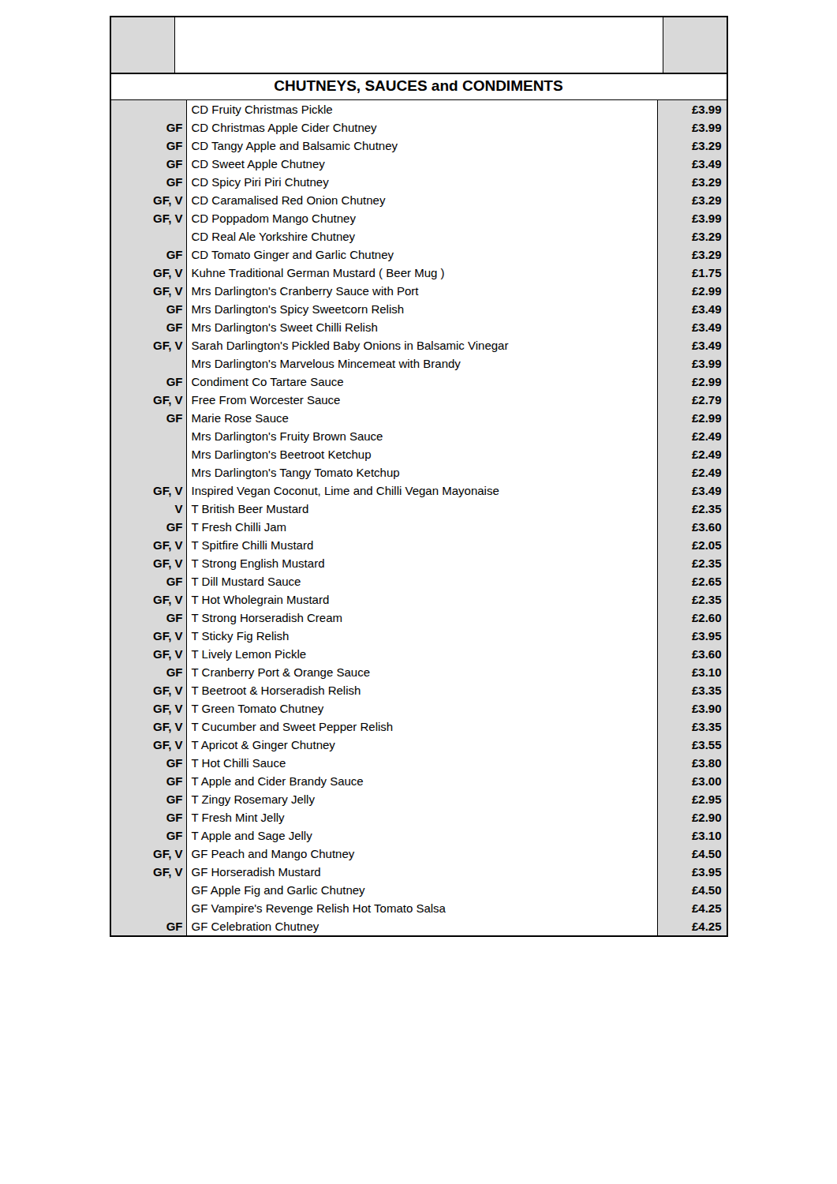| CHUTNEYS, SAUCES and CONDIMENTS |
| --- |
| | CD Fruity Christmas Pickle | £3.99 |
| GF | CD Christmas Apple Cider Chutney | £3.99 |
| GF | CD Tangy Apple and Balsamic Chutney | £3.29 |
| GF | CD Sweet Apple Chutney | £3.49 |
| GF | CD Spicy Piri Piri Chutney | £3.29 |
| GF, V | CD Caramalised Red Onion Chutney | £3.29 |
| GF, V | CD Poppadom Mango Chutney | £3.99 |
| | CD Real Ale Yorkshire Chutney | £3.29 |
| GF | CD Tomato Ginger and Garlic Chutney | £3.29 |
| GF, V | Kuhne Traditional German Mustard ( Beer Mug ) | £1.75 |
| GF, V | Mrs Darlington's Cranberry Sauce with Port | £2.99 |
| GF | Mrs Darlington's Spicy Sweetcorn Relish | £3.49 |
| GF | Mrs Darlington's Sweet Chilli Relish | £3.49 |
| GF, V | Sarah Darlington's Pickled Baby Onions in Balsamic Vinegar | £3.49 |
| | Mrs Darlington's Marvelous Mincemeat with Brandy | £3.99 |
| GF | Condiment Co Tartare Sauce | £2.99 |
| GF, V | Free From Worcester Sauce | £2.79 |
| GF | Marie Rose Sauce | £2.99 |
| | Mrs Darlington's Fruity Brown Sauce | £2.49 |
| | Mrs Darlington's Beetroot Ketchup | £2.49 |
| | Mrs Darlington's Tangy Tomato Ketchup | £2.49 |
| GF, V | Inspired Vegan Coconut, Lime and Chilli Vegan Mayonaise | £3.49 |
| V | T British Beer Mustard | £2.35 |
| GF | T Fresh Chilli Jam | £3.60 |
| GF, V | T Spitfire Chilli Mustard | £2.05 |
| GF, V | T Strong English Mustard | £2.35 |
| GF | T Dill Mustard Sauce | £2.65 |
| GF, V | T Hot Wholegrain Mustard | £2.35 |
| GF | T Strong Horseradish Cream | £2.60 |
| GF, V | T Sticky Fig Relish | £3.95 |
| GF, V | T Lively Lemon Pickle | £3.60 |
| GF | T Cranberry Port & Orange Sauce | £3.10 |
| GF, V | T Beetroot & Horseradish Relish | £3.35 |
| GF, V | T Green Tomato Chutney | £3.90 |
| GF, V | T Cucumber and Sweet Pepper Relish | £3.35 |
| GF, V | T Apricot & Ginger Chutney | £3.55 |
| GF | T Hot Chilli Sauce | £3.80 |
| GF | T Apple and Cider Brandy Sauce | £3.00 |
| GF | T Zingy Rosemary Jelly | £2.95 |
| GF | T Fresh Mint Jelly | £2.90 |
| GF | T Apple and Sage Jelly | £3.10 |
| GF, V | GF Peach and Mango Chutney | £4.50 |
| GF, V | GF Horseradish Mustard | £3.95 |
| | GF Apple Fig and Garlic Chutney | £4.50 |
| | GF Vampire's Revenge Relish Hot Tomato Salsa | £4.25 |
| GF | GF Celebration Chutney | £4.25 |